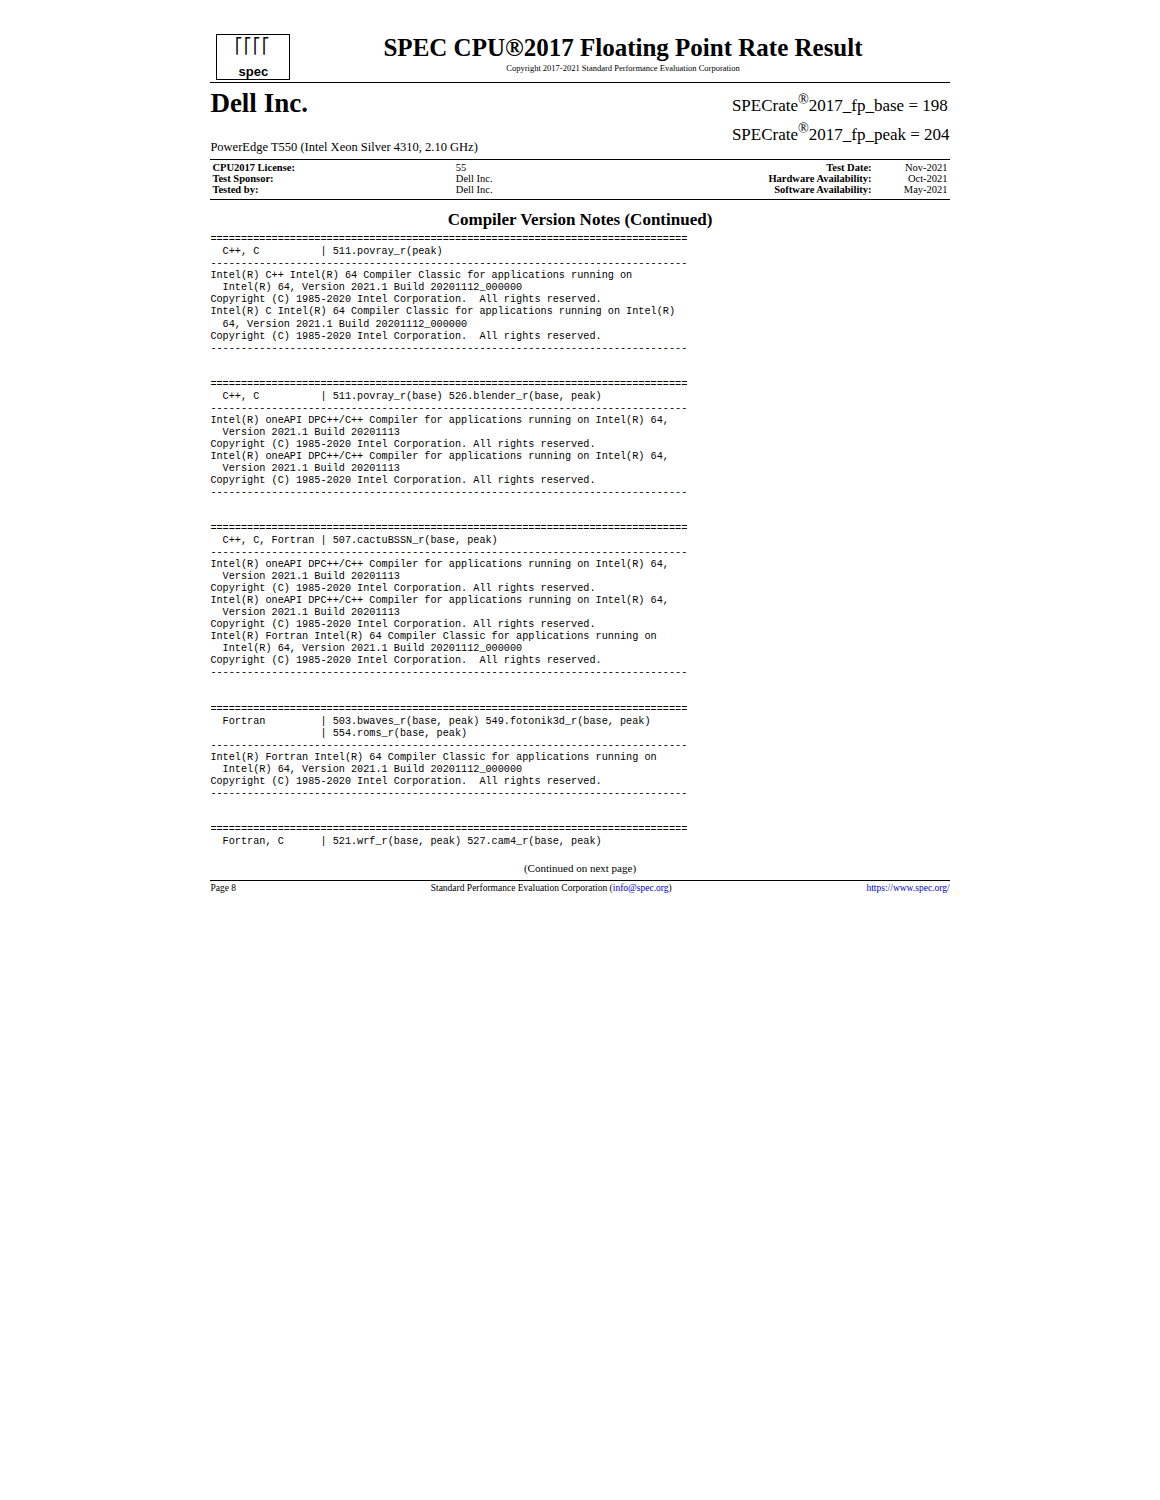⎡⎡⎡⎡
spec
SPEC CPU®2017 Floating Point Rate Result
Copyright 2017-2021 Standard Performance Evaluation Corporation
Dell Inc.
PowerEdge T550 (Intel Xeon Silver 4310, 2.10 GHz)
SPECrate®2017_fp_base = 198
SPECrate®2017_fp_peak = 204
| CPU2017 License: | 55 | Test Date: | Nov-2021 |
| Test Sponsor: | Dell Inc. | Hardware Availability: | Oct-2021 |
| Tested by: | Dell Inc. | Software Availability: | May-2021 |
Compiler Version Notes (Continued)
==============================================================================
  C++, C          | 511.povray_r(peak)
------------------------------------------------------------------------------
Intel(R) C++ Intel(R) 64 Compiler Classic for applications running on
  Intel(R) 64, Version 2021.1 Build 20201112_000000
Copyright (C) 1985-2020 Intel Corporation.  All rights reserved.
Intel(R) C Intel(R) 64 Compiler Classic for applications running on Intel(R)
  64, Version 2021.1 Build 20201112_000000
Copyright (C) 1985-2020 Intel Corporation.  All rights reserved.
------------------------------------------------------------------------------


==============================================================================
  C++, C          | 511.povray_r(base) 526.blender_r(base, peak)
------------------------------------------------------------------------------
Intel(R) oneAPI DPC++/C++ Compiler for applications running on Intel(R) 64,
  Version 2021.1 Build 20201113
Copyright (C) 1985-2020 Intel Corporation. All rights reserved.
Intel(R) oneAPI DPC++/C++ Compiler for applications running on Intel(R) 64,
  Version 2021.1 Build 20201113
Copyright (C) 1985-2020 Intel Corporation. All rights reserved.
------------------------------------------------------------------------------


==============================================================================
  C++, C, Fortran | 507.cactuBSSN_r(base, peak)
------------------------------------------------------------------------------
Intel(R) oneAPI DPC++/C++ Compiler for applications running on Intel(R) 64,
  Version 2021.1 Build 20201113
Copyright (C) 1985-2020 Intel Corporation. All rights reserved.
Intel(R) oneAPI DPC++/C++ Compiler for applications running on Intel(R) 64,
  Version 2021.1 Build 20201113
Copyright (C) 1985-2020 Intel Corporation. All rights reserved.
Intel(R) Fortran Intel(R) 64 Compiler Classic for applications running on
  Intel(R) 64, Version 2021.1 Build 20201112_000000
Copyright (C) 1985-2020 Intel Corporation.  All rights reserved.
------------------------------------------------------------------------------


==============================================================================
  Fortran         | 503.bwaves_r(base, peak) 549.fotonik3d_r(base, peak)
                  | 554.roms_r(base, peak)
------------------------------------------------------------------------------
Intel(R) Fortran Intel(R) 64 Compiler Classic for applications running on
  Intel(R) 64, Version 2021.1 Build 20201112_000000
Copyright (C) 1985-2020 Intel Corporation.  All rights reserved.
------------------------------------------------------------------------------


==============================================================================
  Fortran, C      | 521.wrf_r(base, peak) 527.cam4_r(base, peak)
(Continued on next page)
Page 8
Standard Performance Evaluation Corporation (info@spec.org)
https://www.spec.org/